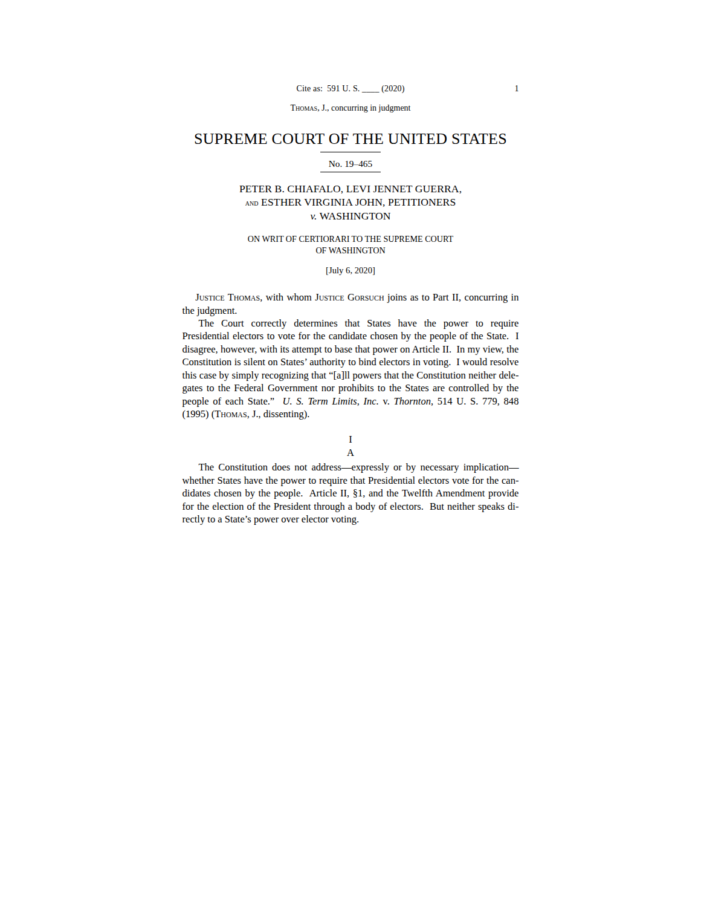Cite as: 591 U. S. ____ (2020) 1
Thomas, J., concurring in judgment
SUPREME COURT OF THE UNITED STATES
No. 19–465
PETER B. CHIAFALO, LEVI JENNET GUERRA,
and ESTHER VIRGINIA JOHN, PETITIONERS
v. WASHINGTON
ON WRIT OF CERTIORARI TO THE SUPREME COURT
OF WASHINGTON
[July 6, 2020]
Justice Thomas, with whom Justice Gorsuch joins as to Part II, concurring in the judgment.
The Court correctly determines that States have the power to require Presidential electors to vote for the candidate chosen by the people of the State. I disagree, however, with its attempt to base that power on Article II. In my view, the Constitution is silent on States’ authority to bind electors in voting. I would resolve this case by simply recognizing that “[a]ll powers that the Constitution neither delegates to the Federal Government nor prohibits to the States are controlled by the people of each State.” U. S. Term Limits, Inc. v. Thornton, 514 U. S. 779, 848 (1995) (Thomas, J., dissenting).
I
A
The Constitution does not address—expressly or by necessary implication—whether States have the power to require that Presidential electors vote for the candidates chosen by the people. Article II, §1, and the Twelfth Amendment provide for the election of the President through a body of electors. But neither speaks directly to a State’s power over elector voting.